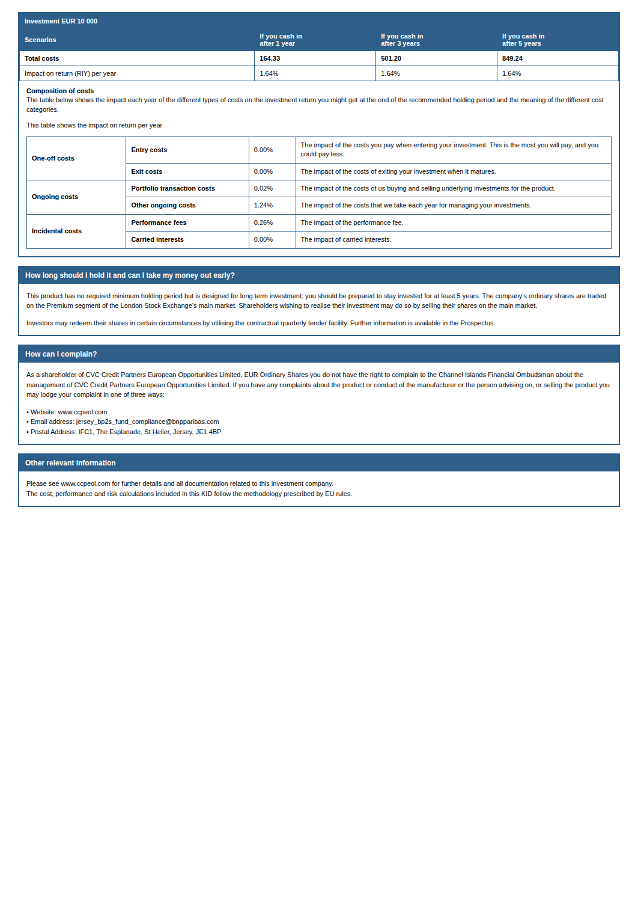| Investment EUR 10 000 |
| --- |
| Scenarios | If you cash in after 1 year | If you cash in after 3 years | If you cash in after 5 years |
| Total costs | 164.33 | 501.20 | 849.24 |
| Impact on return (RIY) per year | 1.64% | 1.64% | 1.64% |
Composition of costs
The table below shows the impact each year of the different types of costs on the investment return you might get at the end of the recommended holding period and the meaning of the different cost categories.
This table shows the impact on return per year
| One-off costs | Entry costs | 0.00% | The impact of the costs you pay when entering your investment. This is the most you will pay, and you could pay less. |
| Exit costs | 0.00% | The impact of the costs of exiting your investment when it matures. |
| Ongoing costs | Portfolio transaction costs | 0.02% | The impact of the costs of us buying and selling underlying investments for the product. |
| Other ongoing costs | 1.24% | The impact of the costs that we take each year for managing your investments. |
| Incidental costs | Performance fees | 0.26% | The impact of the performance fee. |
| Carried interests | 0.00% | The impact of carried interests. |
How long should I hold it and can I take my money out early?
This product has no required minimum holding period but is designed for long term investment; you should be prepared to stay invested for at least 5 years. The company’s ordinary shares are traded on the Premium segment of the London Stock Exchange’s main market. Shareholders wishing to realise their investment may do so by selling their shares on the main market.
Investors may redeem their shares in certain circumstances by utilising the contractual quarterly tender facility. Further information is available in the Prospectus.
How can I complain?
As a shareholder of CVC Credit Partners European Opportunities Limited, EUR Ordinary Shares you do not have the right to complain to the Channel Islands Financial Ombudsman about the management of CVC Credit Partners European Opportunities Limited. If you have any complaints about the product or conduct of the manufacturer or the person advising on, or selling the product you may lodge your complaint in one of three ways:
• Website: www.ccpeol.com
• Email address: jersey_bp2s_fund_compliance@bnpparibas.com
• Postal Address: IFC1, The Esplanade, St Helier, Jersey, JE1 4BP
Other relevant information
Please see www.ccpeol.com for further details and all documentation related to this investment company.
The cost, performance and risk calculations included in this KID follow the methodology prescribed by EU rules.